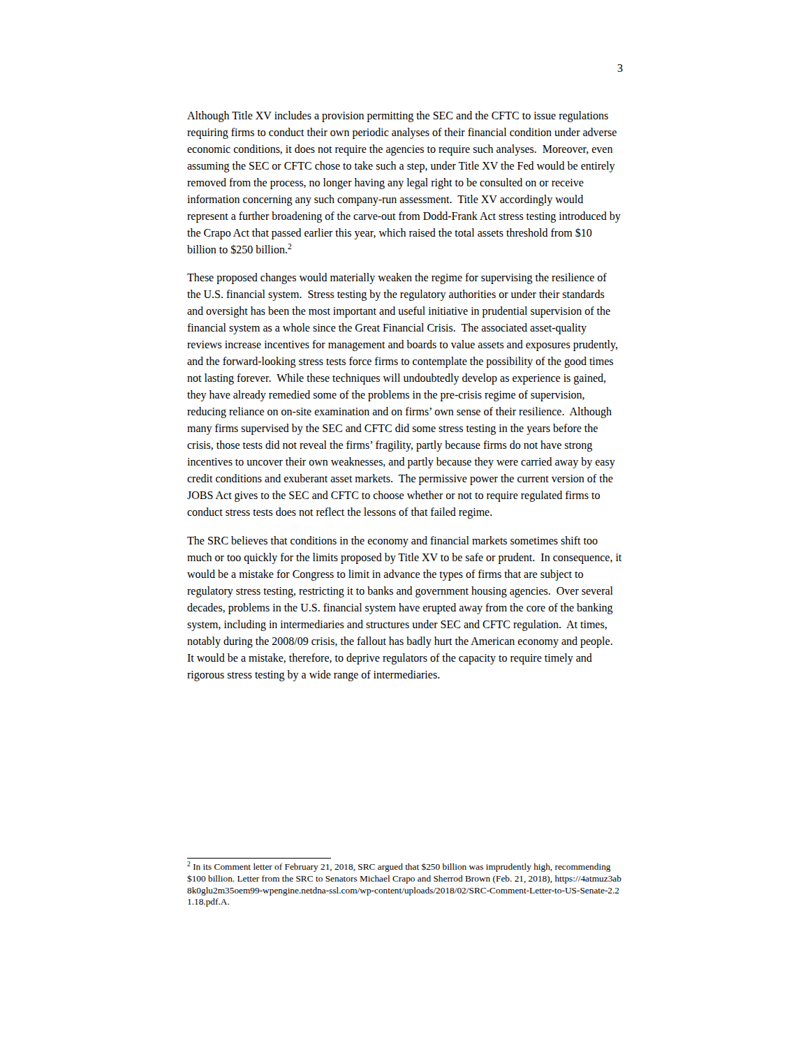3
Although Title XV includes a provision permitting the SEC and the CFTC to issue regulations requiring firms to conduct their own periodic analyses of their financial condition under adverse economic conditions, it does not require the agencies to require such analyses. Moreover, even assuming the SEC or CFTC chose to take such a step, under Title XV the Fed would be entirely removed from the process, no longer having any legal right to be consulted on or receive information concerning any such company-run assessment. Title XV accordingly would represent a further broadening of the carve-out from Dodd-Frank Act stress testing introduced by the Crapo Act that passed earlier this year, which raised the total assets threshold from $10 billion to $250 billion.2
These proposed changes would materially weaken the regime for supervising the resilience of the U.S. financial system. Stress testing by the regulatory authorities or under their standards and oversight has been the most important and useful initiative in prudential supervision of the financial system as a whole since the Great Financial Crisis. The associated asset-quality reviews increase incentives for management and boards to value assets and exposures prudently, and the forward-looking stress tests force firms to contemplate the possibility of the good times not lasting forever. While these techniques will undoubtedly develop as experience is gained, they have already remedied some of the problems in the pre-crisis regime of supervision, reducing reliance on on-site examination and on firms’ own sense of their resilience. Although many firms supervised by the SEC and CFTC did some stress testing in the years before the crisis, those tests did not reveal the firms’ fragility, partly because firms do not have strong incentives to uncover their own weaknesses, and partly because they were carried away by easy credit conditions and exuberant asset markets. The permissive power the current version of the JOBS Act gives to the SEC and CFTC to choose whether or not to require regulated firms to conduct stress tests does not reflect the lessons of that failed regime.
The SRC believes that conditions in the economy and financial markets sometimes shift too much or too quickly for the limits proposed by Title XV to be safe or prudent. In consequence, it would be a mistake for Congress to limit in advance the types of firms that are subject to regulatory stress testing, restricting it to banks and government housing agencies. Over several decades, problems in the U.S. financial system have erupted away from the core of the banking system, including in intermediaries and structures under SEC and CFTC regulation. At times, notably during the 2008/09 crisis, the fallout has badly hurt the American economy and people. It would be a mistake, therefore, to deprive regulators of the capacity to require timely and rigorous stress testing by a wide range of intermediaries.
2 In its Comment letter of February 21, 2018, SRC argued that $250 billion was imprudently high, recommending $100 billion. Letter from the SRC to Senators Michael Crapo and Sherrod Brown (Feb. 21, 2018), https://4atmuz3ab8k0glu2m35oem99-wpengine.netdna-ssl.com/wp-content/uploads/2018/02/SRC-Comment-Letter-to-US-Senate-2.21.18.pdf.A.